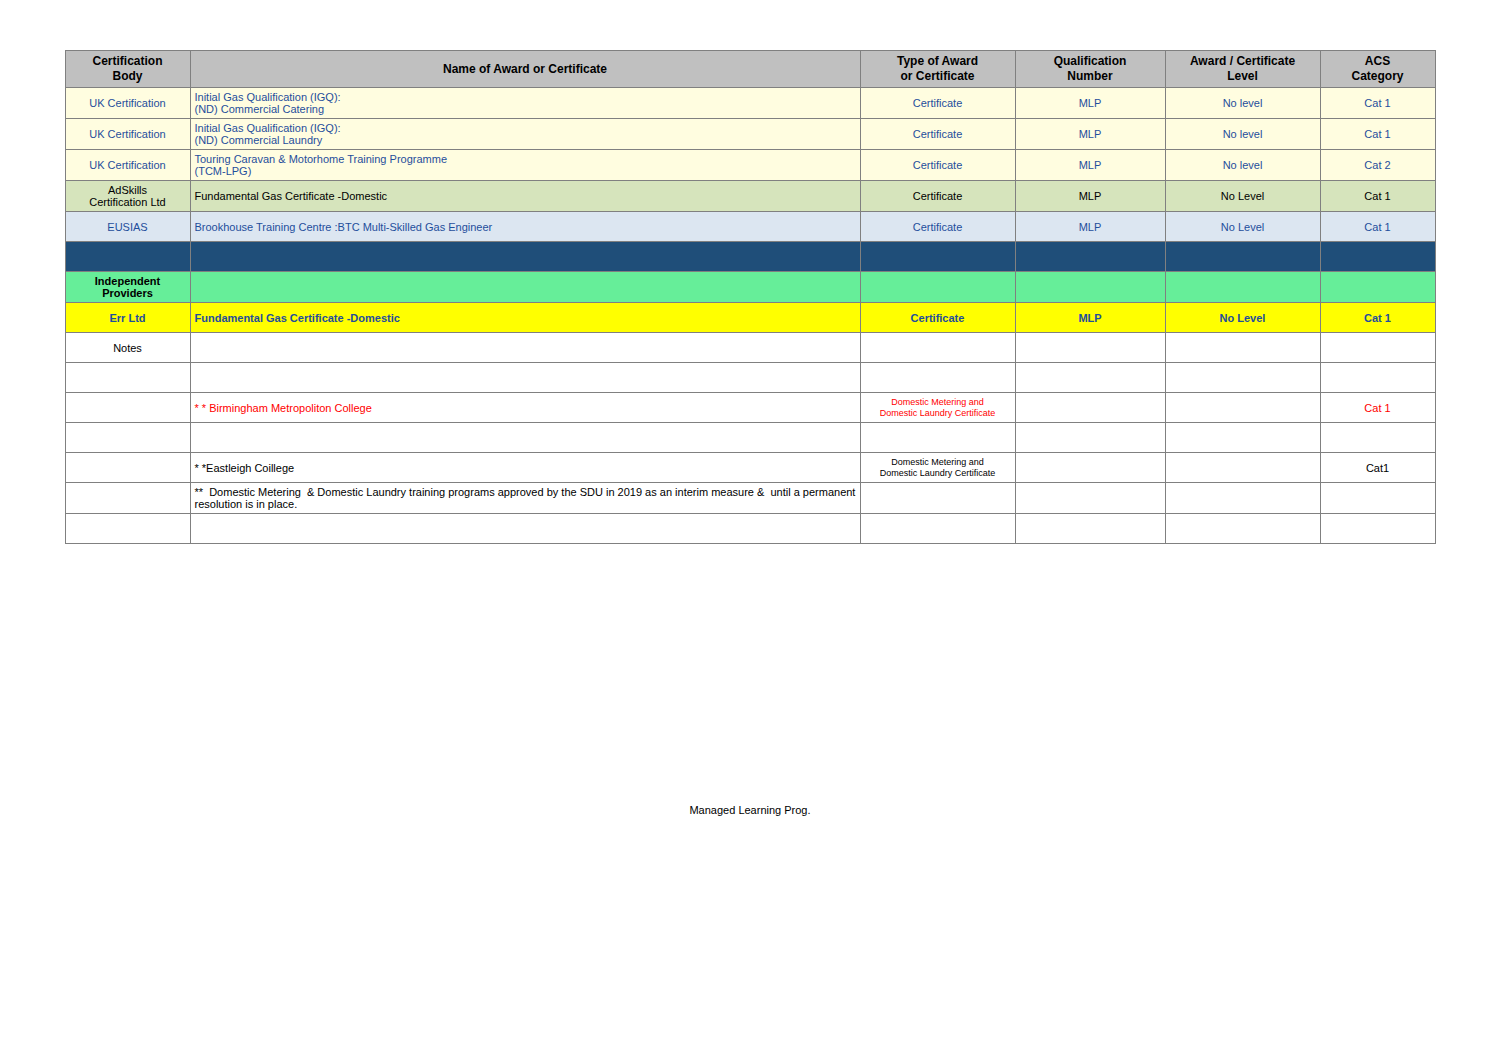| Certification Body | Name of Award or Certificate | Type of Award or Certificate | Qualification Number | Award / Certificate Level | ACS Category |
| --- | --- | --- | --- | --- | --- |
| UK Certification | Initial Gas Qualification (IGQ): (ND) Commercial Catering | Certificate | MLP | No level | Cat 1 |
| UK Certification | Initial Gas Qualification (IGQ): (ND) Commercial Laundry | Certificate | MLP | No level | Cat 1 |
| UK Certification | Touring Caravan & Motorhome Training Programme (TCM-LPG) | Certificate | MLP | No level | Cat 2 |
| AdSkills Certification Ltd | Fundamental Gas Certificate -Domestic | Certificate | MLP | No Level | Cat 1 |
| EUSIAS | Brookhouse Training Centre :BTC Multi-Skilled Gas Engineer | Certificate | MLP | No Level | Cat 1 |
| Independent Providers | | | | | |
| Err Ltd | Fundamental Gas Certificate -Domestic | Certificate | MLP | No Level | Cat 1 |
| Notes | | | | | |
| | * * Birmingham Metropoliton College | Domestic Metering and Domestic Laundry Certificate | | | Cat 1 |
| | * *Eastleigh Coillege | Domestic Metering and Domestic Laundry Certificate | | | Cat1 |
| | ** Domestic Metering & Domestic Laundry training programs approved by the SDU in 2019 as an interim measure & until a permanent resolution is in place. | | | | |
Managed Learning Prog.